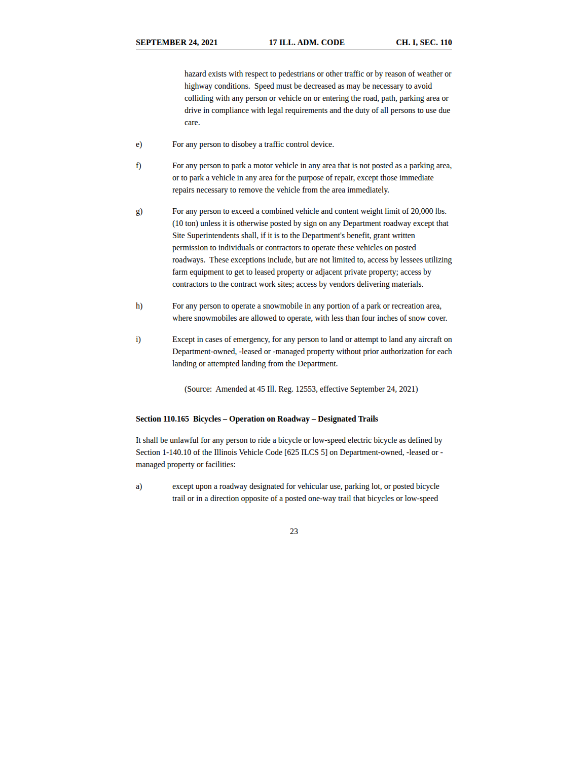September 24, 2021 17 Ill. Adm. Code Ch. I, Sec. 110
hazard exists with respect to pedestrians or other traffic or by reason of weather or highway conditions. Speed must be decreased as may be necessary to avoid colliding with any person or vehicle on or entering the road, path, parking area or drive in compliance with legal requirements and the duty of all persons to use due care.
e) For any person to disobey a traffic control device.
f) For any person to park a motor vehicle in any area that is not posted as a parking area, or to park a vehicle in any area for the purpose of repair, except those immediate repairs necessary to remove the vehicle from the area immediately.
g) For any person to exceed a combined vehicle and content weight limit of 20,000 lbs. (10 ton) unless it is otherwise posted by sign on any Department roadway except that Site Superintendents shall, if it is to the Department's benefit, grant written permission to individuals or contractors to operate these vehicles on posted roadways. These exceptions include, but are not limited to, access by lessees utilizing farm equipment to get to leased property or adjacent private property; access by contractors to the contract work sites; access by vendors delivering materials.
h) For any person to operate a snowmobile in any portion of a park or recreation area, where snowmobiles are allowed to operate, with less than four inches of snow cover.
i) Except in cases of emergency, for any person to land or attempt to land any aircraft on Department-owned, -leased or -managed property without prior authorization for each landing or attempted landing from the Department.
(Source: Amended at 45 Ill. Reg. 12553, effective September 24, 2021)
Section 110.165 Bicycles – Operation on Roadway – Designated Trails
It shall be unlawful for any person to ride a bicycle or low-speed electric bicycle as defined by Section 1-140.10 of the Illinois Vehicle Code [625 ILCS 5] on Department-owned, -leased or -managed property or facilities:
a) except upon a roadway designated for vehicular use, parking lot, or posted bicycle trail or in a direction opposite of a posted one-way trail that bicycles or low-speed
23